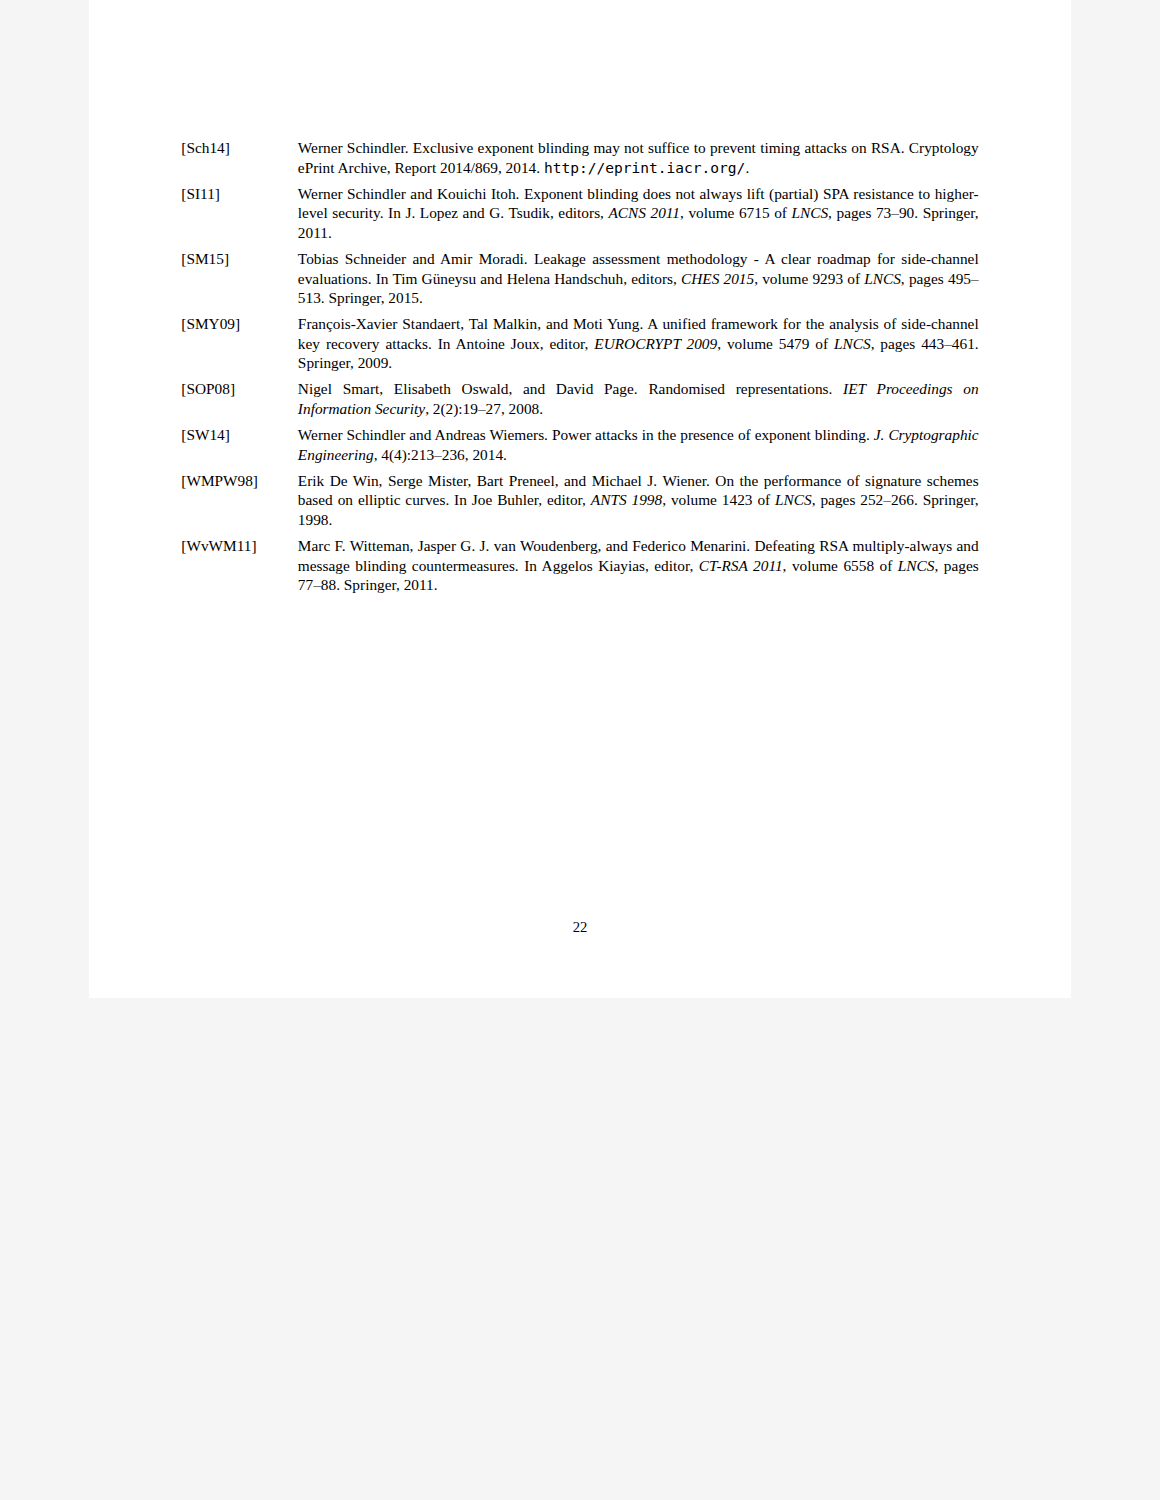[Sch14]
Werner Schindler. Exclusive exponent blinding may not suffice to prevent timing attacks on RSA. Cryptology ePrint Archive, Report 2014/869, 2014. http://eprint.iacr.org/.
[SI11]
Werner Schindler and Kouichi Itoh. Exponent blinding does not always lift (partial) SPA resistance to higher-level security. In J. Lopez and G. Tsudik, editors, ACNS 2011, volume 6715 of LNCS, pages 73–90. Springer, 2011.
[SM15]
Tobias Schneider and Amir Moradi. Leakage assessment methodology - A clear roadmap for side-channel evaluations. In Tim Güneysu and Helena Handschuh, editors, CHES 2015, volume 9293 of LNCS, pages 495–513. Springer, 2015.
[SMY09]
François-Xavier Standaert, Tal Malkin, and Moti Yung. A unified framework for the analysis of side-channel key recovery attacks. In Antoine Joux, editor, EUROCRYPT 2009, volume 5479 of LNCS, pages 443–461. Springer, 2009.
[SOP08]
Nigel Smart, Elisabeth Oswald, and David Page. Randomised representations. IET Proceedings on Information Security, 2(2):19–27, 2008.
[SW14]
Werner Schindler and Andreas Wiemers. Power attacks in the presence of exponent blinding. J. Cryptographic Engineering, 4(4):213–236, 2014.
[WMPW98]
Erik De Win, Serge Mister, Bart Preneel, and Michael J. Wiener. On the performance of signature schemes based on elliptic curves. In Joe Buhler, editor, ANTS 1998, volume 1423 of LNCS, pages 252–266. Springer, 1998.
[WvWM11]
Marc F. Witteman, Jasper G. J. van Woudenberg, and Federico Menarini. Defeating RSA multiply-always and message blinding countermeasures. In Aggelos Kiayias, editor, CT-RSA 2011, volume 6558 of LNCS, pages 77–88. Springer, 2011.
22